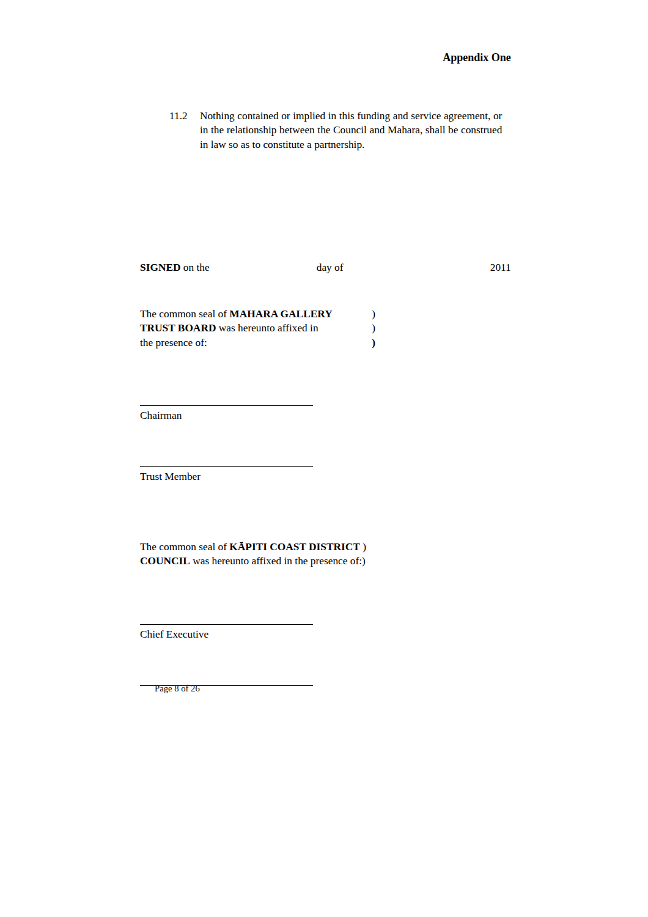Appendix One
11.2
Nothing contained or implied in this funding and service agreement, or in the relationship between the Council and Mahara, shall be construed in law so as to constitute a partnership.
SIGNED on the
day of
2011
The common seal of MAHARA GALLERY
)
TRUST BOARD was hereunto affixed in
)
the presence of:
)
Chairman
Trust Member
The common seal of KĀPITI COAST DISTRICT )
COUNCIL was hereunto affixed in the presence of:)
Chief Executive
Page 8 of 26